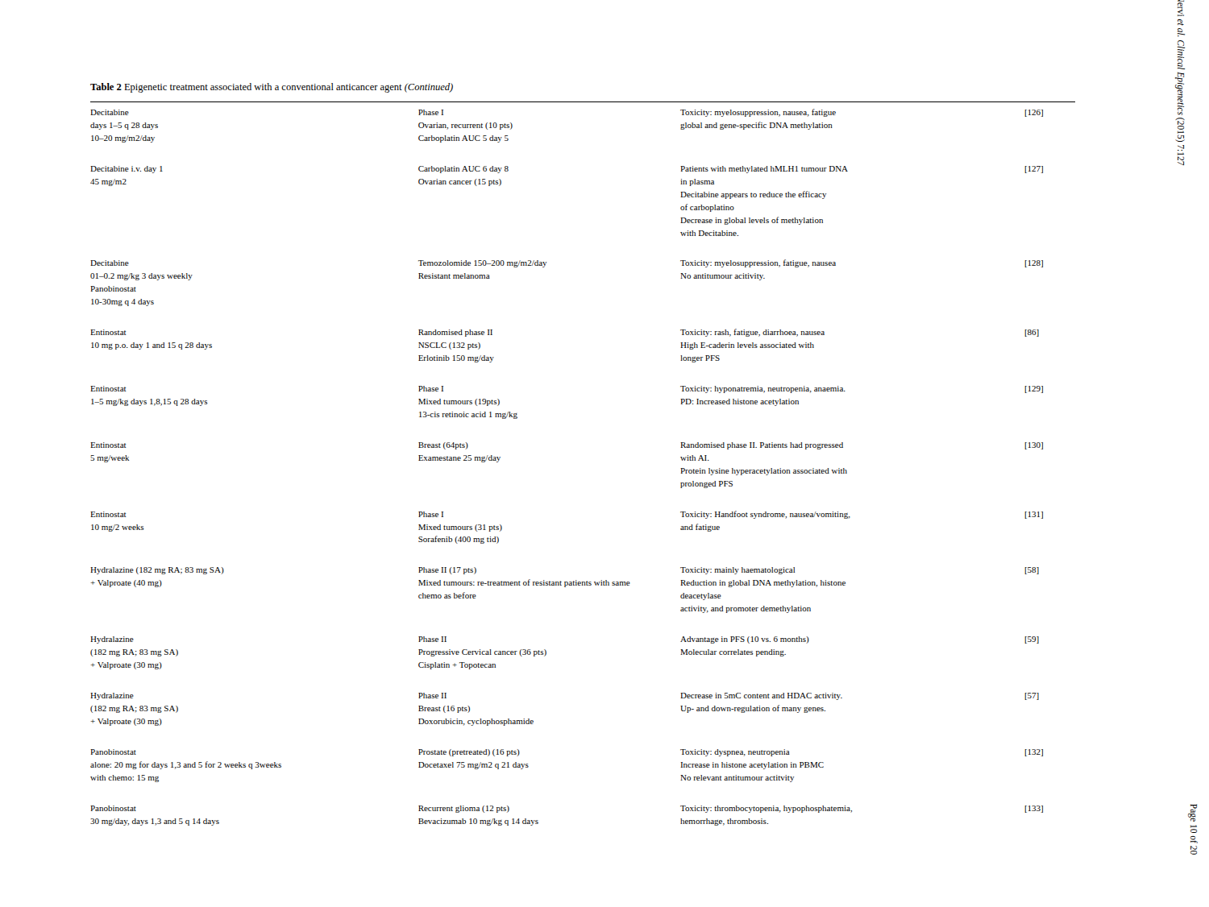Table 2 Epigenetic treatment associated with a conventional anticancer agent (Continued)
| Decitabine days 1–5 q 28 days 10–20 mg/m2/day | Phase I Ovarian, recurrent (10 pts) Carboplatin AUC 5 day 5 | Toxicity: myelosuppression, nausea, fatigue global and gene-specific DNA methylation | [126] |
| Decitabine i.v. day 1 45 mg/m2 | Carboplatin AUC 6 day 8 Ovarian cancer (15 pts) | Patients with methylated hMLH1 tumour DNA in plasma Decitabine appears to reduce the efficacy of carboplatino Decrease in global levels of methylation with Decitabine. | [127] |
| Decitabine 01–0.2 mg/kg 3 days weekly Panobinostat 10-30mg q 4 days | Temozolomide 150–200 mg/m2/day Resistant melanoma | Toxicity: myelosuppression, fatigue, nausea No antitumour acitivity. | [128] |
| Entinostat 10 mg p.o. day 1 and 15 q 28 days | Randomised phase II NSCLC (132 pts) Erlotinib 150 mg/day | Toxicity: rash, fatigue, diarrhoea, nausea High E-caderin levels associated with longer PFS | [86] |
| Entinostat 1–5 mg/kg days 1,8,15 q 28 days | Phase I Mixed tumours (19pts) 13-cis retinoic acid 1 mg/kg | Toxicity: hyponatremia, neutropenia, anaemia. PD: Increased histone acetylation | [129] |
| Entinostat 5 mg/week | Breast (64pts) Examestane 25 mg/day | Randomised phase II. Patients had progressed with AI. Protein lysine hyperacetylation associated with prolonged PFS | [130] |
| Entinostat 10 mg/2 weeks | Phase I Mixed tumours (31 pts) Sorafenib (400 mg tid) | Toxicity: Handfoot syndrome, nausea/vomiting, and fatigue | [131] |
| Hydralazine (182 mg RA; 83 mg SA) + Valproate (40 mg) | Phase II (17 pts) Mixed tumours: re-treatment of resistant patients with same chemo as before | Toxicity: mainly haematological Reduction in global DNA methylation, histone deacetylase activity, and promoter demethylation | [58] |
| Hydralazine (182 mg RA; 83 mg SA) + Valproate (30 mg) | Phase II Progressive Cervical cancer (36 pts) Cisplatin + Topotecan | Advantage in PFS (10 vs. 6 months) Molecular correlates pending. | [59] |
| Hydralazine (182 mg RA; 83 mg SA) + Valproate (30 mg) | Phase II Breast (16 pts) Doxorubicin, cyclophosphamide | Decrease in 5mC content and HDAC activity. Up- and down-regulation of many genes. | [57] |
| Panobinostat alone: 20 mg for days 1,3 and 5 for 2 weeks q 3weeks with chemo: 15 mg | Prostate (pretreated) (16 pts) Docetaxel 75 mg/m2 q 21 days | Toxicity: dyspnea, neutropenia Increase in histone acetylation in PBMC No relevant antitumour actitvity | [132] |
| Panobinostat 30 mg/day, days 1,3 and 5 q 14 days | Recurrent glioma (12 pts) Bevacizumab 10 mg/kg q 14 days | Toxicity: thrombocytopenia, hypophosphatemia, hemorrhage, thrombosis. | [133] |
Nervi et al. Clinical Epigenetics (2015) 7:127
Page 10 of 20